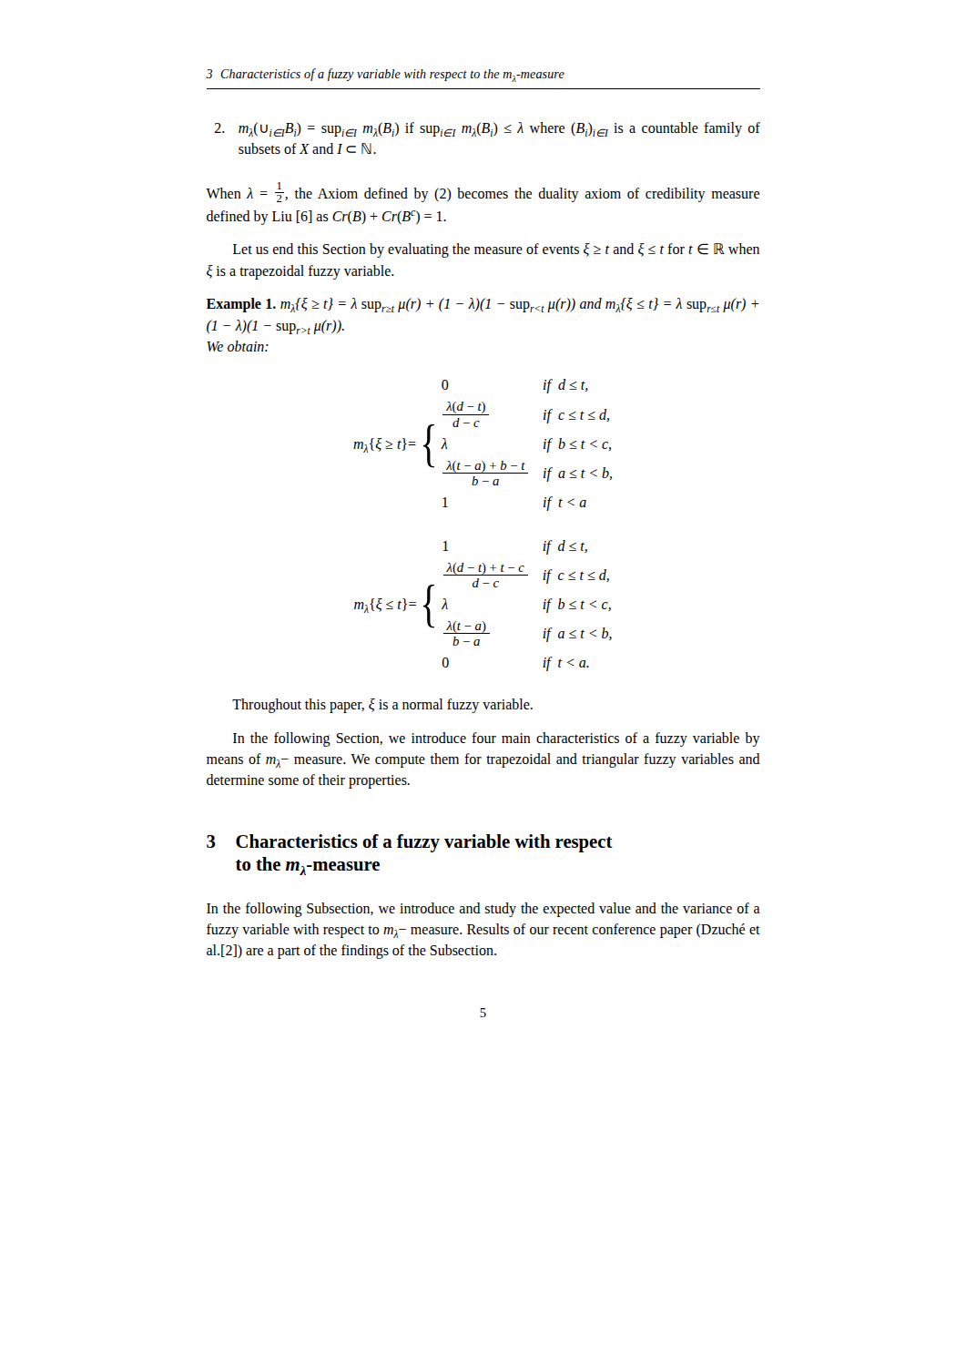3 Characteristics of a fuzzy variable with respect to the mλ-measure
2. mλ(∪i∈IBi) = supi∈I mλ(Bi) if supi∈I mλ(Bi) ≤ λ where (Bi)i∈I is a countable family of subsets of X and I ⊂ ℕ.
When λ = 12, the Axiom defined by (2) becomes the duality axiom of credibility measure defined by Liu [6] as Cr(B) + Cr(Bc) = 1.
Let us end this Section by evaluating the measure of events ξ ≥ t and ξ ≤ t for t ∈ ℝ when ξ is a trapezoidal fuzzy variable.
Example 1. mλ{ξ ≥ t} = λ supr≥t μ(r) + (1 − λ)(1 − supr<t μ(r)) and mλ{ξ ≤ t} = λ supr≤t μ(r) + (1 − λ)(1 − supr>t μ(r)).
We obtain:
| m λ { ξ ≥ t } | = | { | / 0 / if d ≤ t, / / λ ( d − t ) d − c / if c ≤ t ≤ d, / / λ / if b ≤ t < c, / / λ ( t − a ) + b − t b − a / if a ≤ t < b, / / 1 / if t < a / |
| m λ { ξ ≤ t } | = | { | / 1 / if d ≤ t, / / λ ( d − t ) + t − c d − c / if c ≤ t ≤ d, / / λ / if b ≤ t < c, / / λ ( t − a ) b − a / if a ≤ t < b, / / 0 / if t < a. / |
Throughout this paper, ξ is a normal fuzzy variable.
In the following Section, we introduce four main characteristics of a fuzzy variable by means of mλ− measure. We compute them for trapezoidal and triangular fuzzy variables and determine some of their properties.
3 Characteristics of a fuzzy variable with respect to the mλ-measure
In the following Subsection, we introduce and study the expected value and the variance of a fuzzy variable with respect to mλ− measure. Results of our recent conference paper (Dzuché et al.[2]) are a part of the findings of the Subsection.
5